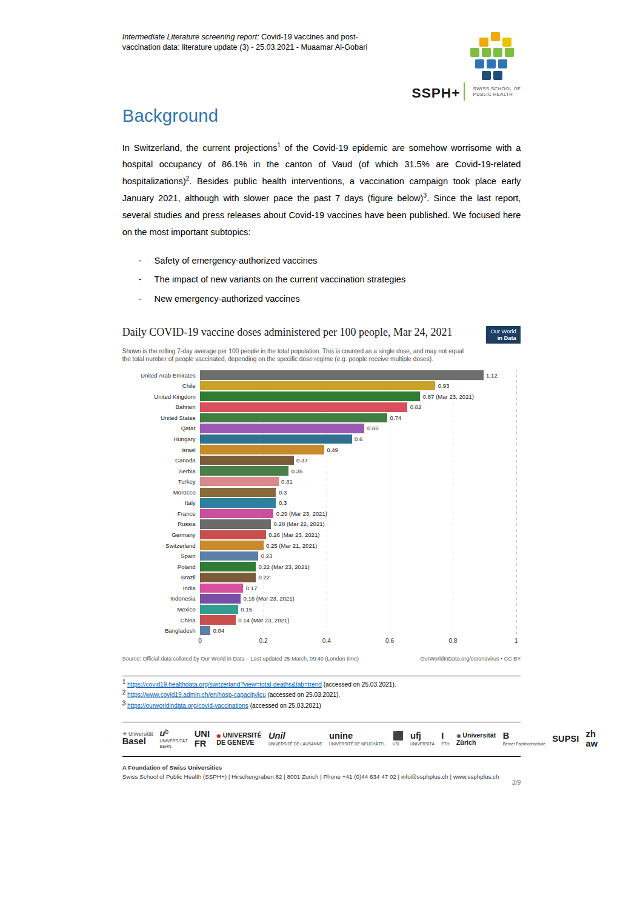Intermediate Literature screening report: Covid-19 vaccines and post-vaccination data: literature update (3) - 25.03.2021 - Muaamar Al-Gobari
SSPH+
SWISS SCHOOL OF
PUBLIC HEALTH
Background
In Switzerland, the current projections1 of the Covid-19 epidemic are somehow worrisome with a hospital occupancy of 86.1% in the canton of Vaud (of which 31.5% are Covid-19-related hospitalizations)2. Besides public health interventions, a vaccination campaign took place early January 2021, although with slower pace the past 7 days (figure below)3. Since the last report, several studies and press releases about Covid-19 vaccines have been published. We focused here on the most important subtopics:
Safety of emergency-authorized vaccines
The impact of new variants on the current vaccination strategies
New emergency-authorized vaccines
Daily COVID-19 vaccine doses administered per 100 people, Mar 24, 2021
Our World
in Data
Shown is the rolling 7-day average per 100 people in the total population. This is counted as a single dose, and may not equal the total number of people vaccinated, depending on the specific dose regime (e.g. people receive multiple doses).
United Arab Emirates
1.12
Chile
0.93
United Kingdom
0.87 (Mar 23, 2021)
Bahrain
0.82
United States
0.74
Qatar
0.65
Hungary
0.6
Israel
0.49
Canada
0.37
Serbia
0.35
Turkey
0.31
Morocco
0.3
Italy
0.3
France
0.29 (Mar 23, 2021)
Russia
0.28 (Mar 22, 2021)
Germany
0.26 (Mar 23, 2021)
Switzerland
0.25 (Mar 21, 2021)
Spain
0.23
Poland
0.22 (Mar 23, 2021)
Brazil
0.22
India
0.17
Indonesia
0.16 (Mar 23, 2021)
Mexico
0.15
China
0.14 (Mar 23, 2021)
Bangladesh
0.04
0 0.2 0.4 0.6 0.8 1
Source: Official data collated by Our World in Data – Last updated 25 March, 09:40 (London time)
OurWorldInData.org/coronavirus • CC BY
1 https://covid19.healthdata.org/switzerland?view=total-deaths&tab=trend (accessed on 25.03.2021).
2 https://www.covid19.admin.ch/en/hosp-capacity/icu (accessed on 25.03.2021).
3 https://ourworldindata.org/covid-vaccinations (accessed on 25.03.2021)
✳ Universität
Basel
ub
UNIVERSITÄT
BERN
UNI
FR
◉ UNIVERSITÉ
DE GENÈVE
Unil
UNIVERSITÉ DE LAUSANNE
unine
UNIVERSITÉ DE NEUCHÂTEL
⬛
USI
ufj
UNIVERSITÀ
I
ETH
◉ Universität
Zürich
B
Berner Fachhochschule
SUPSI
zh
aw
A Foundation of Swiss Universities
Swiss School of Public Health (SSPH+) | Hirschengraben 82 | 8001 Zurich | Phone +41 (0)44 634 47 02 | info@ssphplus.ch | www.ssphplus.ch
3/9